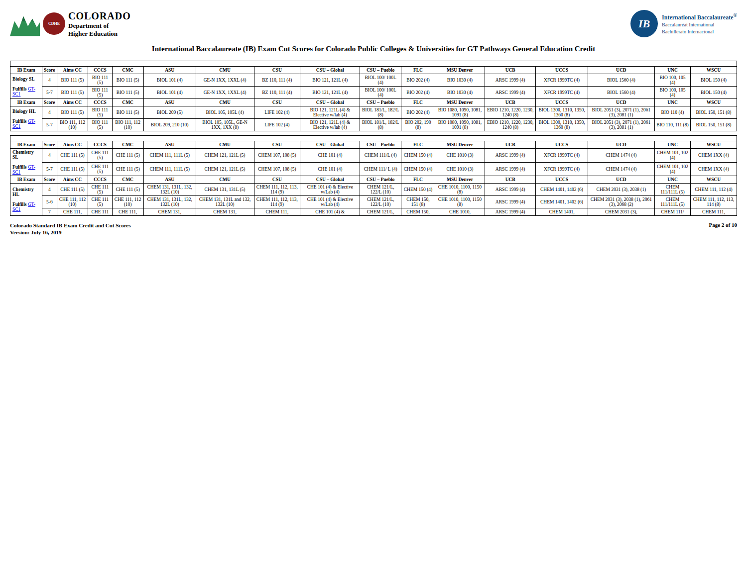CDHE
COLORADO
Department of
Higher Education
IB
International Baccalaureate®
Baccalauréat International
Bachillerato Internacional
International Baccalaureate (IB) Exam Cut Scores for Colorado Public Colleges & Universities for GT Pathways General Education Credit
| IB Exam | Score | Aims CC | CCCS | CMC | ASU | CMU | CSU | CSU – Global | CSU – Pueblo | FLC | MSU Denver | UCB | UCCS | UCD | UNC | WSCU |
| --- | --- | --- | --- | --- | --- | --- | --- | --- | --- | --- | --- | --- | --- | --- | --- | --- |
| Biology SL Fulfills GT-SC1 | 4 | BIO 111 (5) | BIO 111 (5) | BIO 111 (5) | BIOL 101 (4) | GE-N 1XX, 1XXL (4) | BZ 110, 111 (4) | BIO 121, 121L (4) | BIOL 100/ 100L (4) | BIO 202 (4) | BIO 1030 (4) | ARSC 1999 (4) | XFCR 1999TC (4) | BIOL 1560 (4) | BIO 100, 105 (4) | BIOL 150 (4) |
| 5-7 | BIO 111 (5) | BIO 111 (5) | BIO 111 (5) | BIOL 101 (4) | GE-N 1XX, 1XXL (4) | BZ 110, 111 (4) | BIO 121, 121L (4) | BIOL 100/ 100L (4) | BIO 202 (4) | BIO 1030 (4) | ARSC 1999 (4) | XFCR 1999TC (4) | BIOL 1560 (4) | BIO 100, 105 (4) | BIOL 150 (4) |
| IB Exam | Score | Aims CC | CCCS | CMC | ASU | CMU | CSU | CSU – Global | CSU – Pueblo | FLC | MSU Denver | UCB | UCCS | UCD | UNC | WSCU |
| Biology HL Fulfills GT-SC1 | 4 | BIO 111 (5) | BIO 111 (5) | BIO 111 (5) | BIOL 209 (5) | BIOL 105, 105L (4) | LIFE 102 (4) | BIO 121, 121L (4) & Elective w/lab (4) | BIOL 181/L, 182/L (8) | BIO 202 (4) | BIO 1080, 1090, 1081, 1091 (8) | EBIO 1210, 1220, 1230, 1240 (8) | BIOL 1300, 1310, 1350, 1360 (8) | BIOL 2051 (3), 2071 (1), 2061 (3), 2081 (1) | BIO 110 (4) | BIOL 150, 151 (8) |
| 5-7 | BIO 111, 112 (10) | BIO 111 (5) | BIO 111, 112 (10) | BIOL 209, 210 (10) | BIOL 105, 105L, GE-N 1XX, 1XX (8) | LIFE 102 (4) | BIO 121, 121L (4) & Elective w/lab (4) | BIOL 181/L, 182/L (8) | BIO 202, 190 (8) | BIO 1080, 1090, 1081, 1091 (8) | EBIO 1210, 1220, 1230, 1240 (8) | BIOL 1300, 1310, 1350, 1360 (8) | BIOL 2051 (3), 2071 (1), 2061 (3), 2081 (1) | BIO 110, 111 (8) | BIOL 150, 151 (8) |
| IB Exam | Score | Aims CC | CCCS | CMC | ASU | CMU | CSU | CSU – Global | CSU – Pueblo | FLC | MSU Denver | UCB | UCCS | UCD | UNC | WSCU |
| Chemistry SL Fulfills GT-SC1 | 4 | CHE 111 (5) | CHE 111 (5) | CHE 111 (5) | CHEM 111, 111L (5) | CHEM 121, 121L (5) | CHEM 107, 108 (5) | CHE 101 (4) | CHEM 111/L (4) | CHEM 150 (4) | CHE 1010 (3) | ARSC 1999 (4) | XFCR 1999TC (4) | CHEM 1474 (4) | CHEM 101, 102 (4) | CHEM 1XX (4) |
| 5-7 | CHE 111 (5) | CHE 111 (5) | CHE 111 (5) | CHEM 111, 111L (5) | CHEM 121, 121L (5) | CHEM 107, 108 (5) | CHE 101 (4) | CHEM 111/ L (4) | CHEM 150 (4) | CHE 1010 (3) | ARSC 1999 (4) | XFCR 1999TC (4) | CHEM 1474 (4) | CHEM 101, 102 (4) | CHEM 1XX (4) |
| IB Exam | Score | Aims CC | CCCS | CMC | ASU | CMU | CSU | CSU – Global | CSU – Pueblo | FLC | MSU Denver | UCB | UCCS | UCD | UNC | WSCU |
| Chemistry HL Fulfills GT-SC1 | 4 | CHE 111 (5) | CHE 111 (5) | CHE 111 (5) | CHEM 131, 131L, 132, 132L (10) | CHEM 131, 131L (5) | CHEM 111, 112, 113, 114 (9) | CHE 101 (4) & Elective w/Lab (4) | CHEM 121/L, 122/L (10) | CHEM 150 (4) | CHE 1010, 1100, 1150 (8) | ARSC 1999 (4) | CHEM 1401, 1402 (6) | CHEM 2031 (3), 2038 (1) | CHEM 111/111L (5) | CHEM 111, 112 (4) |
| 5-6 | CHE 111, 112 (10) | CHE 111 (5) | CHE 111, 112 (10) | CHEM 131, 131L, 132, 132L (10) | CHEM 131, 131L and 132, 132L (10) | CHEM 111, 112, 113, 114 (9) | CHE 101 (4) & Elective w/Lab (4) | CHEM 121/L, 122/L (10) | CHEM 150, 151 (8) | CHE 1010, 1100, 1150 (8) | ARSC 1999 (4) | CHEM 1401, 1402 (6) | CHEM 2031 (3), 2038 (1), 2061 (3), 2068 (2) | CHEM 111/111L (5) | CHEM 111, 112, 113, 114 (8) |
| 7 | CHE 111, | CHE 111 | CHE 111, | CHEM 131, | CHEM 131, | CHEM 111, | CHE 101 (4) & | CHEM 121/L, | CHEM 150, | CHE 1010, | ARSC 1999 (4) | CHEM 1401, | CHEM 2031 (3), | CHEM 111/ | CHEM 111, |
Colorado Standard IB Exam Credit and Cut Scores
Version: July 16, 2019
Page 2 of 10